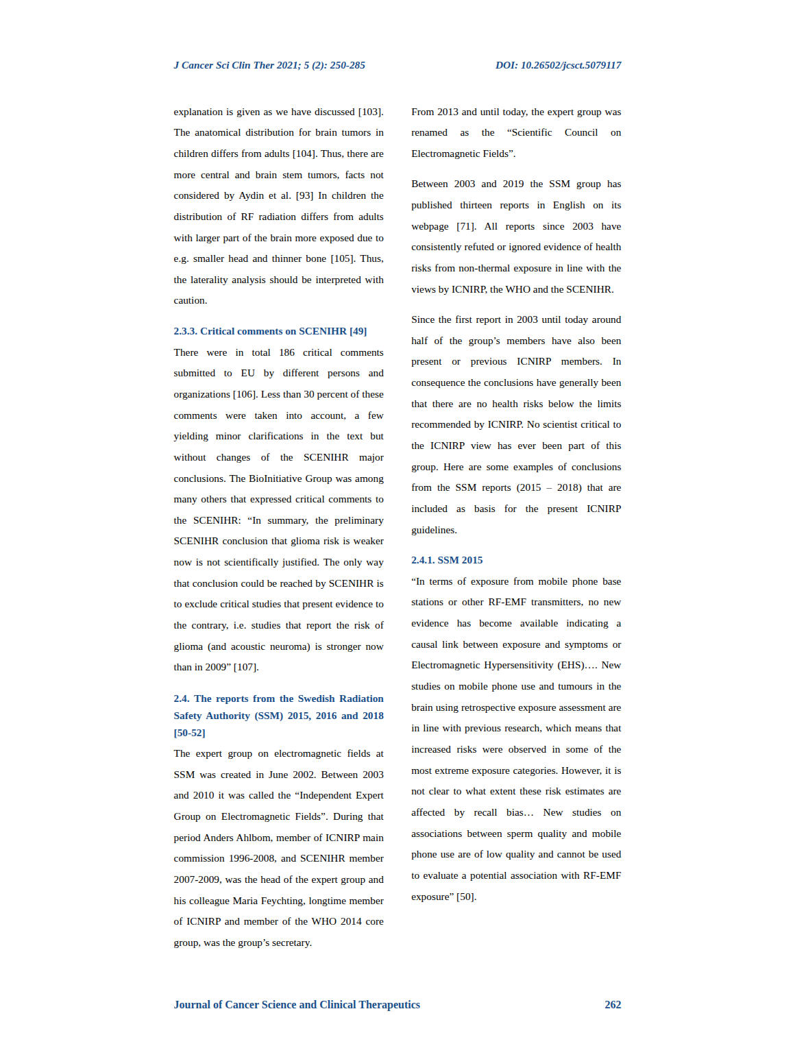J Cancer Sci Clin Ther 2021; 5 (2): 250-285
DOI: 10.26502/jcsct.5079117
explanation is given as we have discussed [103]. The anatomical distribution for brain tumors in children differs from adults [104]. Thus, there are more central and brain stem tumors, facts not considered by Aydin et al. [93] In children the distribution of RF radiation differs from adults with larger part of the brain more exposed due to e.g. smaller head and thinner bone [105]. Thus, the laterality analysis should be interpreted with caution.
2.3.3. Critical comments on SCENIHR [49]
There were in total 186 critical comments submitted to EU by different persons and organizations [106]. Less than 30 percent of these comments were taken into account, a few yielding minor clarifications in the text but without changes of the SCENIHR major conclusions. The BioInitiative Group was among many others that expressed critical comments to the SCENIHR: “In summary, the preliminary SCENIHR conclusion that glioma risk is weaker now is not scientifically justified. The only way that conclusion could be reached by SCENIHR is to exclude critical studies that present evidence to the contrary, i.e. studies that report the risk of glioma (and acoustic neuroma) is stronger now than in 2009” [107].
2.4. The reports from the Swedish Radiation Safety Authority (SSM) 2015, 2016 and 2018 [50-52]
The expert group on electromagnetic fields at SSM was created in June 2002. Between 2003 and 2010 it was called the “Independent Expert Group on Electromagnetic Fields”. During that period Anders Ahlbom, member of ICNIRP main commission 1996-2008, and SCENIHR member 2007-2009, was the head of the expert group and his colleague Maria Feychting, longtime member of ICNIRP and member of the WHO 2014 core group, was the group’s secretary.
From 2013 and until today, the expert group was renamed as the “Scientific Council on Electromagnetic Fields”.
Between 2003 and 2019 the SSM group has published thirteen reports in English on its webpage [71]. All reports since 2003 have consistently refuted or ignored evidence of health risks from non-thermal exposure in line with the views by ICNIRP, the WHO and the SCENIHR.
Since the first report in 2003 until today around half of the group’s members have also been present or previous ICNIRP members. In consequence the conclusions have generally been that there are no health risks below the limits recommended by ICNIRP. No scientist critical to the ICNIRP view has ever been part of this group. Here are some examples of conclusions from the SSM reports (2015 – 2018) that are included as basis for the present ICNIRP guidelines.
2.4.1. SSM 2015
“In terms of exposure from mobile phone base stations or other RF-EMF transmitters, no new evidence has become available indicating a causal link between exposure and symptoms or Electromagnetic Hypersensitivity (EHS)…. New studies on mobile phone use and tumours in the brain using retrospective exposure assessment are in line with previous research, which means that increased risks were observed in some of the most extreme exposure categories. However, it is not clear to what extent these risk estimates are affected by recall bias… New studies on associations between sperm quality and mobile phone use are of low quality and cannot be used to evaluate a potential association with RF-EMF exposure” [50].
Journal of Cancer Science and Clinical Therapeutics
262